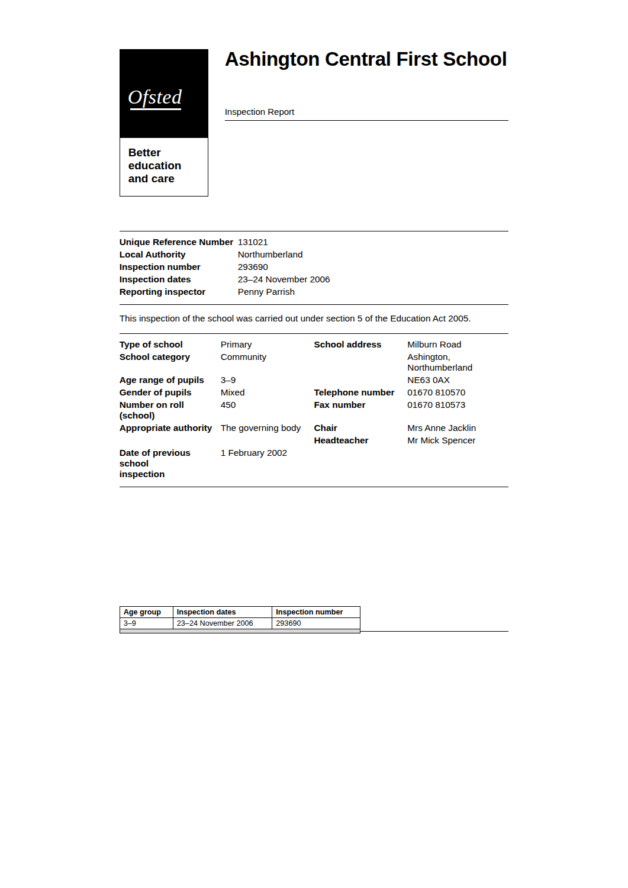Ofsted
Better
education
and care
Ashington Central First School
Inspection Report
| Unique Reference Number | 131021 |
| Local Authority | Northumberland |
| Inspection number | 293690 |
| Inspection dates | 23–24 November 2006 |
| Reporting inspector | Penny Parrish |
This inspection of the school was carried out under section 5 of the Education Act 2005.
| Type of school | Primary | School address | Milburn Road |
| School category | Community | | Ashington, Northumberland |
| Age range of pupils | 3–9 | | NE63 0AX |
| Gender of pupils | Mixed | Telephone number | 01670 810570 |
| Number on roll (school) | 450 | Fax number | 01670 810573 |
| Appropriate authority | The governing body | Chair | Mrs Anne Jacklin |
| | | Headteacher | Mr Mick Spencer |
| Date of previous school inspection | 1 February 2002 | | |
| Age group | Inspection dates | Inspection number |
| --- | --- | --- |
| 3–9 | 23–24 November 2006 | 293690 |